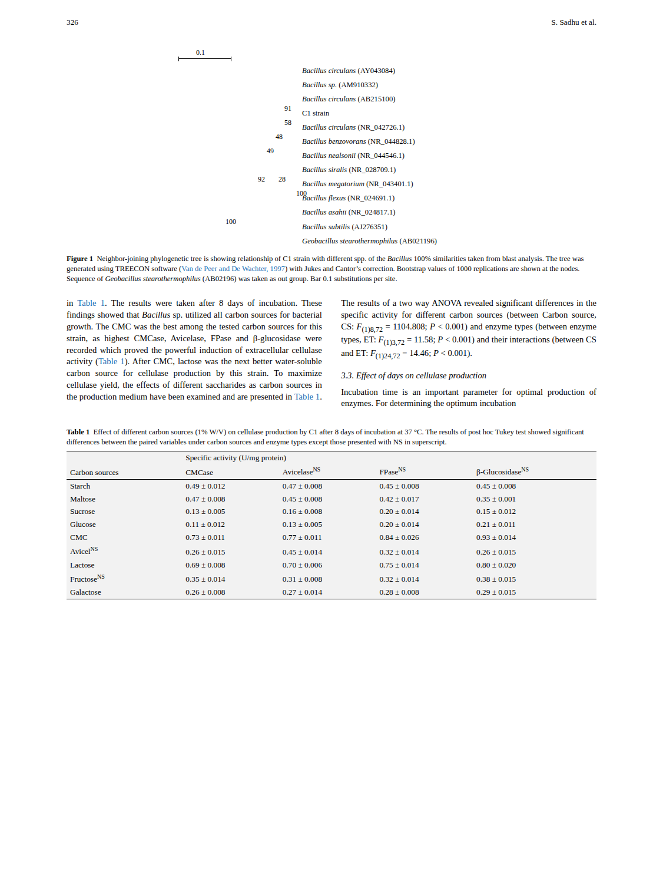326 S. Sadhu et al.
0.1
Bacillus circulans (AY043084)
Bacillus sp. (AM910332)
Bacillus circulans (AB215100)
91 C1 strain
58 Bacillus circulans (NR_042726.1)
48 Bacillus benzovorans (NR_044828.1)
49 Bacillus nealsonii (NR_044546.1)
Bacillus siralis (NR_028709.1)
9228 Bacillus megatorium (NR_043401.1)
100 Bacillus flexus (NR_024691.1)
Bacillus asahii (NR_024817.1)
100 Bacillus subtilis (AJ276351)
Geobacillus stearothermophilus (AB021196)
Figure 1 Neighbor-joining phylogenetic tree is showing relationship of C1 strain with different spp. of the Bacillus 100% similarities taken from blast analysis. The tree was generated using TREECON software (Van de Peer and De Wachter, 1997) with Jukes and Cantor’s correction. Bootstrap values of 1000 replications are shown at the nodes. Sequence of Geobacillus stearothermophilus (AB02196) was taken as out group. Bar 0.1 substitutions per site.
in Table 1. The results were taken after 8 days of incubation. These findings showed that Bacillus sp. utilized all carbon sources for bacterial growth. The CMC was the best among the tested carbon sources for this strain, as highest CMCase, Avicelase, FPase and β-glucosidase were recorded which proved the powerful induction of extracellular cellulase activity (Table 1). After CMC, lactose was the next better water-soluble carbon source for cellulase production by this strain. To maximize cellulase yield, the effects of different saccharides as carbon sources in the production medium have been examined and are presented in Table 1. The results of a two way ANOVA revealed significant differences in the specific activity for different carbon sources (between Carbon source, CS: F(1)8,72 = 1104.808; P < 0.001) and enzyme types (between enzyme types, ET: F(1)3,72 = 11.58; P < 0.001) and their interactions (between CS and ET: F(1)24,72 = 14.46; P < 0.001).
3.3. Effect of days on cellulase production
Incubation time is an important parameter for optimal production of enzymes. For determining the optimum incubation
Table 1 Effect of different carbon sources (1% W/V) on cellulase production by C1 after 8 days of incubation at 37 °C. The results of post hoc Tukey test showed significant differences between the paired variables under carbon sources and enzyme types except those presented with NS in superscript.
| Carbon sources | Specific activity (U/mg protein) |
| --- | --- |
| CMCase | Avicelase NS | FPase NS | β-Glucosidase NS |
| Starch | 0.49 ± 0.012 | 0.47 ± 0.008 | 0.45 ± 0.008 | 0.45 ± 0.008 |
| Maltose | 0.47 ± 0.008 | 0.45 ± 0.008 | 0.42 ± 0.017 | 0.35 ± 0.001 |
| Sucrose | 0.13 ± 0.005 | 0.16 ± 0.008 | 0.20 ± 0.014 | 0.15 ± 0.012 |
| Glucose | 0.11 ± 0.012 | 0.13 ± 0.005 | 0.20 ± 0.014 | 0.21 ± 0.011 |
| CMC | 0.73 ± 0.011 | 0.77 ± 0.011 | 0.84 ± 0.026 | 0.93 ± 0.014 |
| Avicel NS | 0.26 ± 0.015 | 0.45 ± 0.014 | 0.32 ± 0.014 | 0.26 ± 0.015 |
| Lactose | 0.69 ± 0.008 | 0.70 ± 0.006 | 0.75 ± 0.014 | 0.80 ± 0.020 |
| Fructose NS | 0.35 ± 0.014 | 0.31 ± 0.008 | 0.32 ± 0.014 | 0.38 ± 0.015 |
| Galactose | 0.26 ± 0.008 | 0.27 ± 0.014 | 0.28 ± 0.008 | 0.29 ± 0.015 |